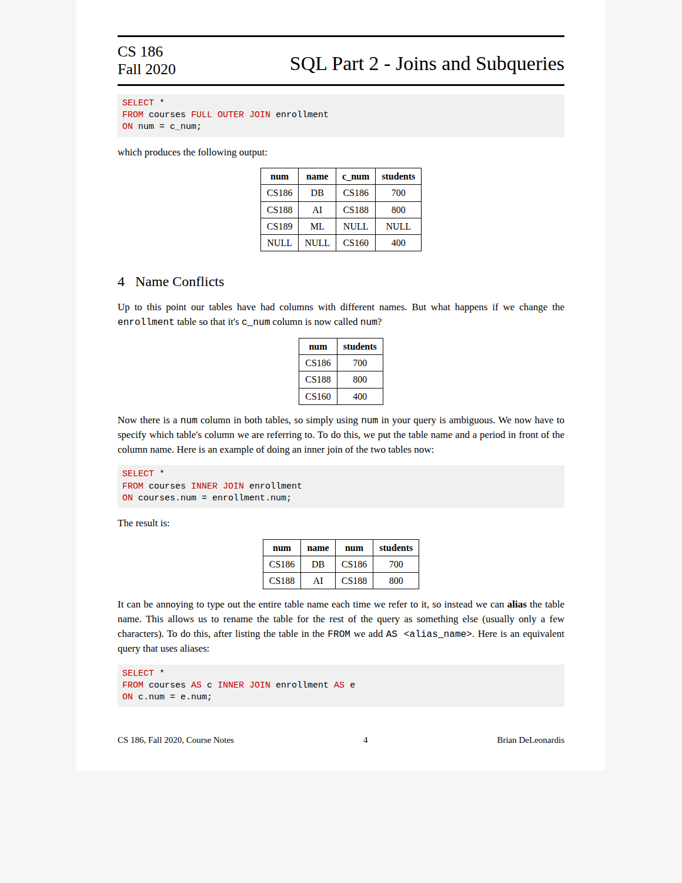CS 186
Fall 2020
SQL Part 2 - Joins and Subqueries
SELECT *
FROM courses FULL OUTER JOIN enrollment
ON num = c_num;
which produces the following output:
| num | name | c_num | students |
| --- | --- | --- | --- |
| CS186 | DB | CS186 | 700 |
| CS188 | AI | CS188 | 800 |
| CS189 | ML | NULL | NULL |
| NULL | NULL | CS160 | 400 |
4 Name Conflicts
Up to this point our tables have had columns with different names. But what happens if we change the enrollment table so that it's c_num column is now called num?
| num | students |
| --- | --- |
| CS186 | 700 |
| CS188 | 800 |
| CS160 | 400 |
Now there is a num column in both tables, so simply using num in your query is ambiguous. We now have to specify which table's column we are referring to. To do this, we put the table name and a period in front of the column name. Here is an example of doing an inner join of the two tables now:
SELECT *
FROM courses INNER JOIN enrollment
ON courses.num = enrollment.num;
The result is:
| num | name | num | students |
| --- | --- | --- | --- |
| CS186 | DB | CS186 | 700 |
| CS188 | AI | CS188 | 800 |
It can be annoying to type out the entire table name each time we refer to it, so instead we can alias the table name. This allows us to rename the table for the rest of the query as something else (usually only a few characters). To do this, after listing the table in the FROM we add AS <alias_name>. Here is an equivalent query that uses aliases:
SELECT *
FROM courses AS c INNER JOIN enrollment AS e
ON c.num = e.num;
CS 186, Fall 2020, Course Notes
4
Brian DeLeonardis